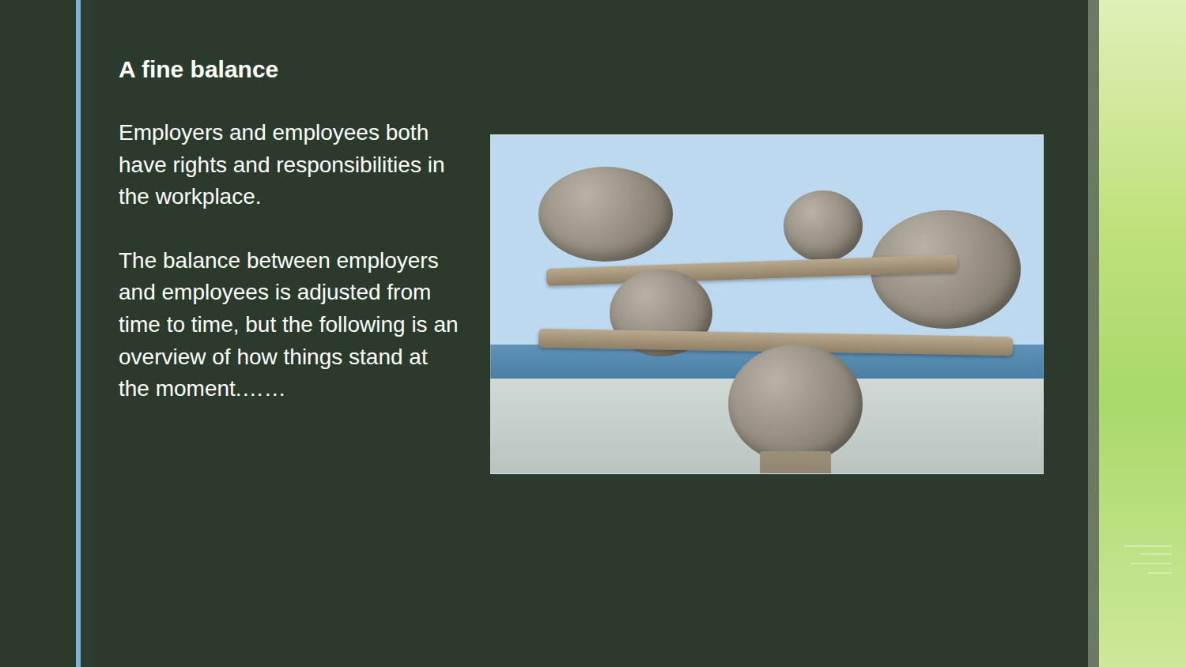A fine balance
Employers and employees both have rights and responsibilities in the workplace.
The balance between employers and employees is adjusted from time to time, but the following is an overview of how things stand at the moment.……